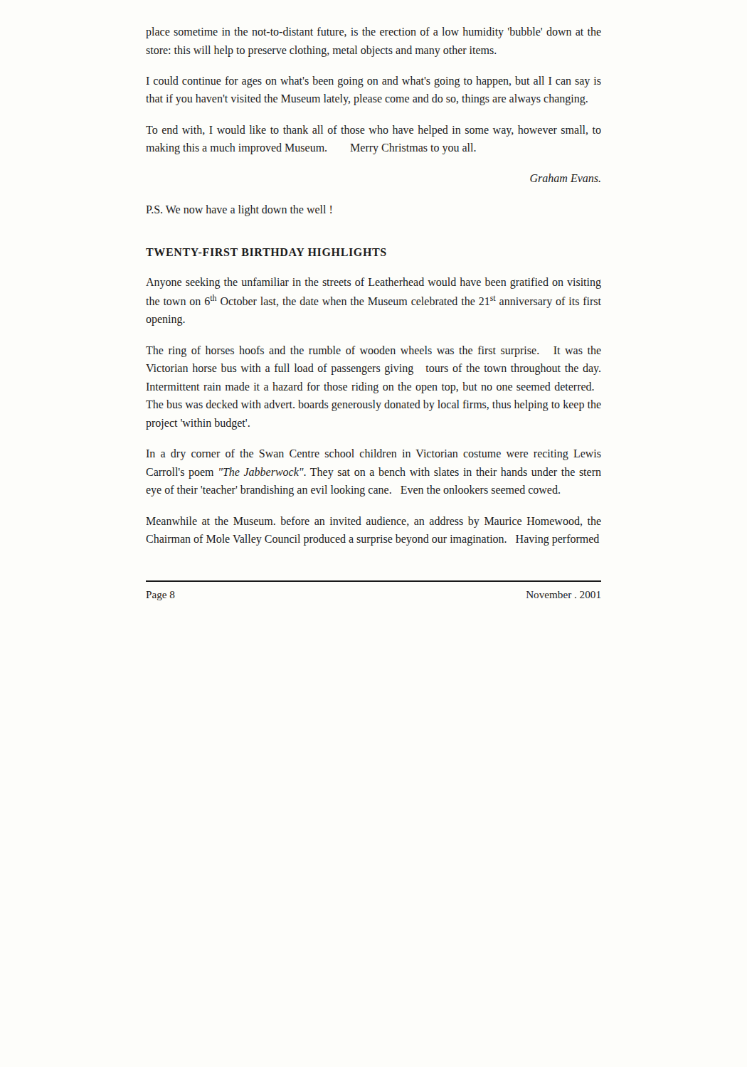place sometime in the not-to-distant future, is the erection of a low humidity 'bubble' down at the store: this will help to preserve clothing, metal objects and many other items.
I could continue for ages on what's been going on and what's going to happen, but all I can say is that if you haven't visited the Museum lately, please come and do so, things are always changing.
To end with, I would like to thank all of those who have helped in some way, however small, to making this a much improved Museum. Merry Christmas to you all.
Graham Evans.
P.S. We now have a light down the well !
Twenty-First Birthday Highlights
Anyone seeking the unfamiliar in the streets of Leatherhead would have been gratified on visiting the town on 6th October last, the date when the Museum celebrated the 21st anniversary of its first opening.
The ring of horses hoofs and the rumble of wooden wheels was the first surprise. It was the Victorian horse bus with a full load of passengers giving tours of the town throughout the day. Intermittent rain made it a hazard for those riding on the open top, but no one seemed deterred. The bus was decked with advert. boards generously donated by local firms, thus helping to keep the project 'within budget'.
In a dry corner of the Swan Centre school children in Victorian costume were reciting Lewis Carroll's poem "The Jabberwock". They sat on a bench with slates in their hands under the stern eye of their 'teacher' brandishing an evil looking cane. Even the onlookers seemed cowed.
Meanwhile at the Museum. before an invited audience, an address by Maurice Homewood, the Chairman of Mole Valley Council produced a surprise beyond our imagination. Having performed
Page 8 November . 2001